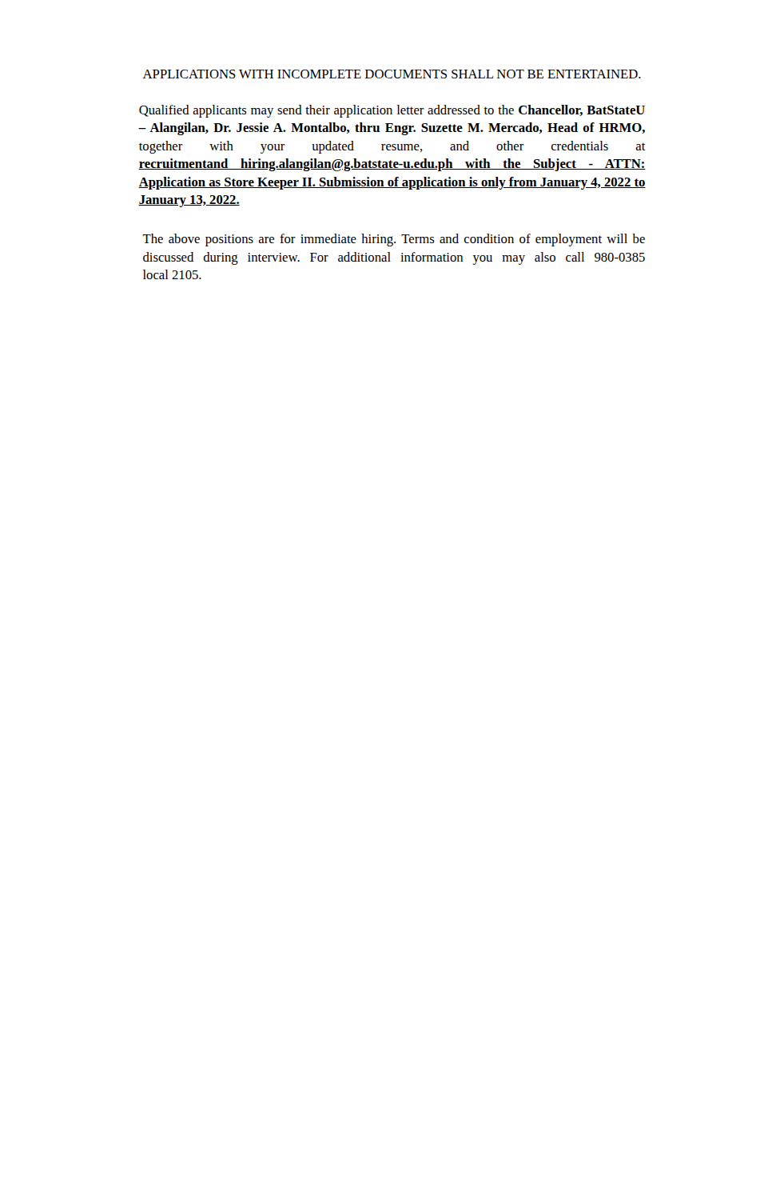APPLICATIONS WITH INCOMPLETE DOCUMENTS SHALL NOT BE ENTERTAINED.
Qualified applicants may send their application letter addressed to the Chancellor, BatStateU – Alangilan, Dr. Jessie A. Montalbo, thru Engr. Suzette M. Mercado, Head of HRMO, together with your updated resume, and other credentials at recruitmentand hiring.alangilan@g.batstate-u.edu.ph with the Subject - ATTN: Application as Store Keeper II. Submission of application is only from January 4, 2022 to January 13, 2022.
The above positions are for immediate hiring. Terms and condition of employment will be discussed during interview. For additional information you may also call 980-0385 local 2105.